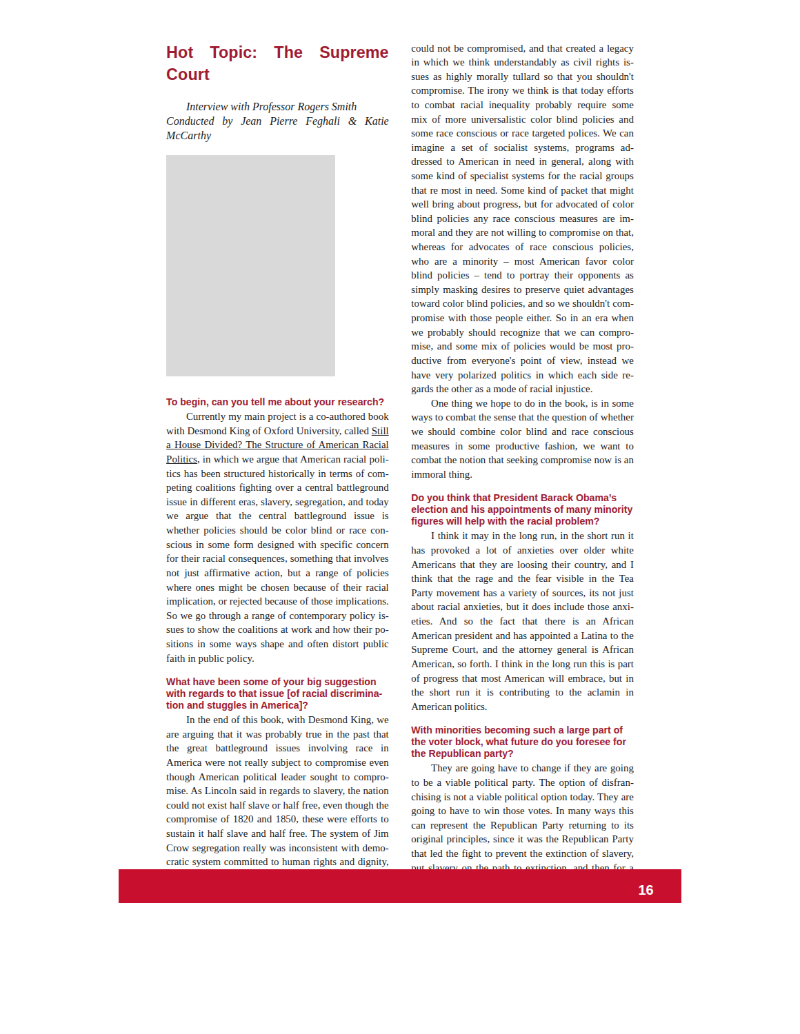Hot Topic: The Supreme Court
Interview with Professor Rogers Smith
Conducted by Jean Pierre Feghali & Katie McCarthy
To begin, can you tell me about your research?
Currently my main project is a co-authored book with Desmond King of Oxford University, called Still a House Divided? The Structure of American Racial Politics, in which we argue that American racial politics has been structured historically in terms of competing coalitions fighting over a central battleground issue in different eras, slavery, segregation, and today we argue that the central battleground issue is whether policies should be color blind or race conscious in some form designed with specific concern for their racial consequences, something that involves not just affirmative action, but a range of policies where ones might be chosen because of their racial implication, or rejected because of those implications. So we go through a range of contemporary policy issues to show the coalitions at work and how their positions in some ways shape and often distort public faith in public policy.
What have been some of your big suggestion with regards to that issue [of racial discrimination and stuggles in America]?
In the end of this book, with Desmond King, we are arguing that it was probably true in the past that the great battleground issues involving race in America were not really subject to compromise even though American political leader sought to compromise. As Lincoln said in regards to slavery, the nation could not exist half slave or half free, even though the compromise of 1820 and 1850, these were efforts to sustain it half slave and half free. The system of Jim Crow segregation really was inconsistent with democratic system committed to human rights and dignity, even though it represented a kind of compromise between the north and south, But in the end those issues could not be compromised, and that created a legacy in which we think understandably as civil rights issues as highly morally tullard so that you shouldn't compromise. The irony we think is that today efforts to combat racial inequality probably require some mix of more universalistic color blind policies and some race conscious or race targeted polices. We can imagine a set of socialist systems, programs addressed to American in need in general, along with some kind of specialist systems for the racial groups that re most in need. Some kind of packet that might well bring about progress, but for advocated of color blind policies any race conscious measures are immoral and they are not willing to compromise on that, whereas for advocates of race conscious policies, who are a minority – most American favor color blind policies – tend to portray their opponents as simply masking desires to preserve quiet advantages toward color blind policies, and so we shouldn't compromise with those people either. So in an era when we probably should recognize that we can compromise, and some mix of policies would be most productive from everyone's point of view, instead we have very polarized politics in which each side regards the other as a mode of racial injustice.
One thing we hope to do in the book, is in some ways to combat the sense that the question of whether we should combine color blind and race conscious measures in some productive fashion, we want to combat the notion that seeking compromise now is an immoral thing.
Do you think that President Barack Obama’s election and his appointments of many minority figures will help with the racial problem?
I think it may in the long run, in the short run it has provoked a lot of anxieties over older white Americans that they are loosing their country, and I think that the rage and the fear visible in the Tea Party movement has a variety of sources, its not just about racial anxieties, but it does include those anxieties. And so the fact that there is an African American president and has appointed a Latina to the Supreme Court, and the attorney general is African American, so forth. I think in the long run this is part of progress that most American will embrace, but in the short run it is contributing to the aclamin in American politics.
With minorities becoming such a large part of the voter block, what future do you foresee for the Republican party?
They are going have to change if they are going to be a viable political party. The option of disfranchising is not a viable political option today. They are going to have to win those votes. In many ways this can represent the Republican Party returning to its original principles, since it was the Republican Party that led the fight to prevent the extinction of slavery, put slavery on the path to extinction, and then for a period in the late 1860s pushed to pass statutes and constitutional amendments mandating racial
16